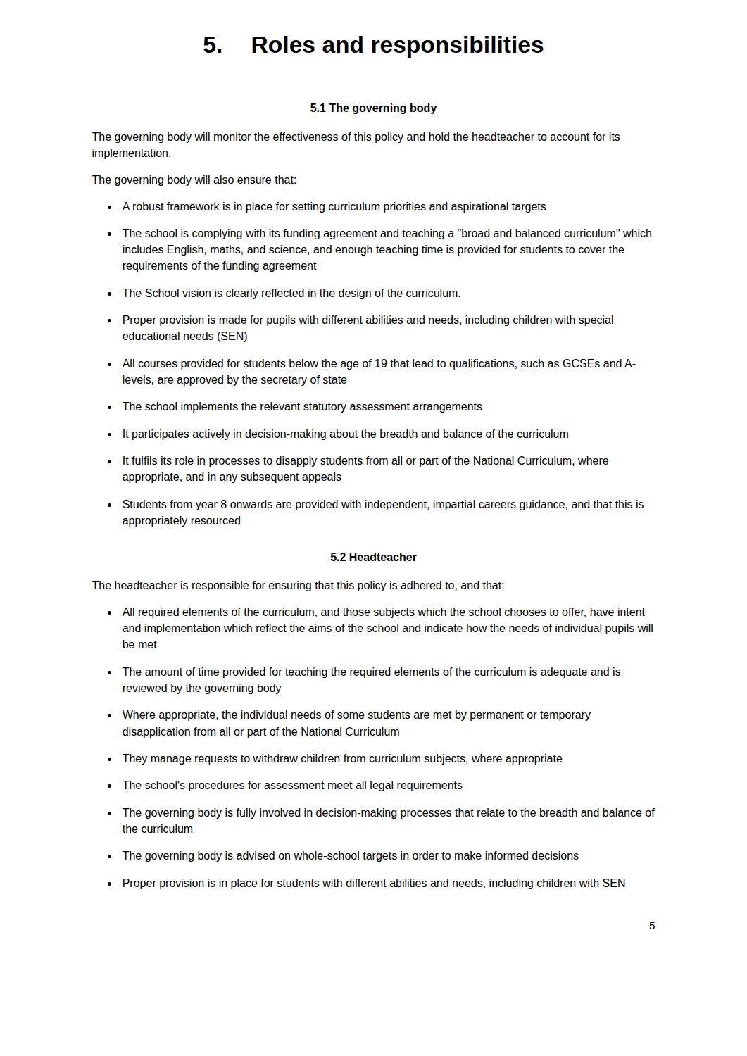5. Roles and responsibilities
5.1 The governing body
The governing body will monitor the effectiveness of this policy and hold the headteacher to account for its implementation.
The governing body will also ensure that:
A robust framework is in place for setting curriculum priorities and aspirational targets
The school is complying with its funding agreement and teaching a "broad and balanced curriculum" which includes English, maths, and science, and enough teaching time is provided for students to cover the requirements of the funding agreement
The School vision is clearly reflected in the design of the curriculum.
Proper provision is made for pupils with different abilities and needs, including children with special educational needs (SEN)
All courses provided for students below the age of 19 that lead to qualifications, such as GCSEs and A-levels, are approved by the secretary of state
The school implements the relevant statutory assessment arrangements
It participates actively in decision-making about the breadth and balance of the curriculum
It fulfils its role in processes to disapply students from all or part of the National Curriculum, where appropriate, and in any subsequent appeals
Students from year 8 onwards are provided with independent, impartial careers guidance, and that this is appropriately resourced
5.2 Headteacher
The headteacher is responsible for ensuring that this policy is adhered to, and that:
All required elements of the curriculum, and those subjects which the school chooses to offer, have intent and implementation which reflect the aims of the school and indicate how the needs of individual pupils will be met
The amount of time provided for teaching the required elements of the curriculum is adequate and is reviewed by the governing body
Where appropriate, the individual needs of some students are met by permanent or temporary disapplication from all or part of the National Curriculum
They manage requests to withdraw children from curriculum subjects, where appropriate
The school's procedures for assessment meet all legal requirements
The governing body is fully involved in decision-making processes that relate to the breadth and balance of the curriculum
The governing body is advised on whole-school targets in order to make informed decisions
Proper provision is in place for students with different abilities and needs, including children with SEN
5